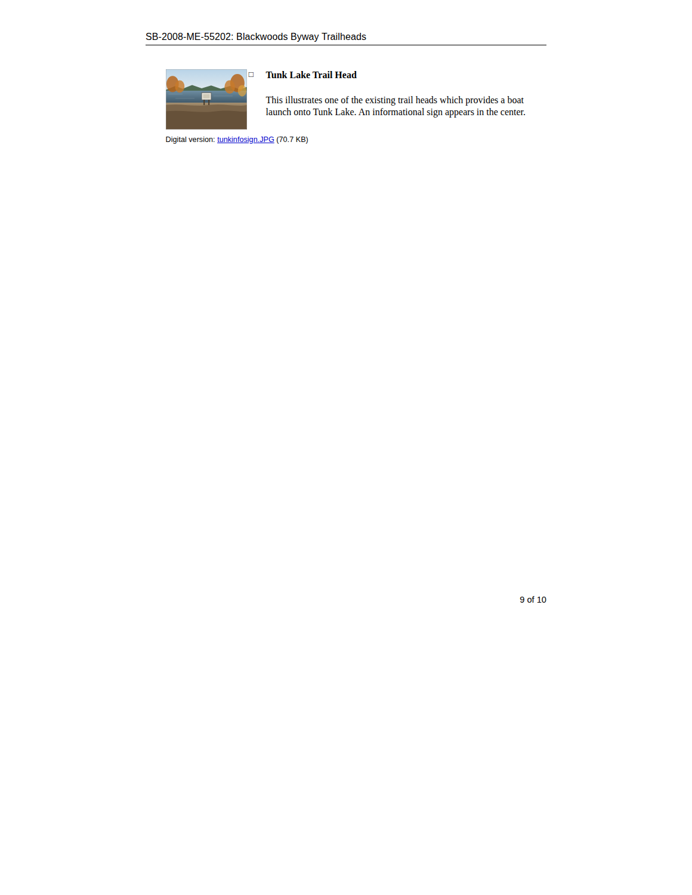SB-2008-ME-55202: Blackwoods Byway Trailheads
| | □ | Tunk Lake Trail Head This illustrates one of the existing trail heads which provides a boat launch onto Tunk Lake. An informational sign appears in the center. |
Digital version: tunkinfosign.JPG (70.7 KB)
9 of 10